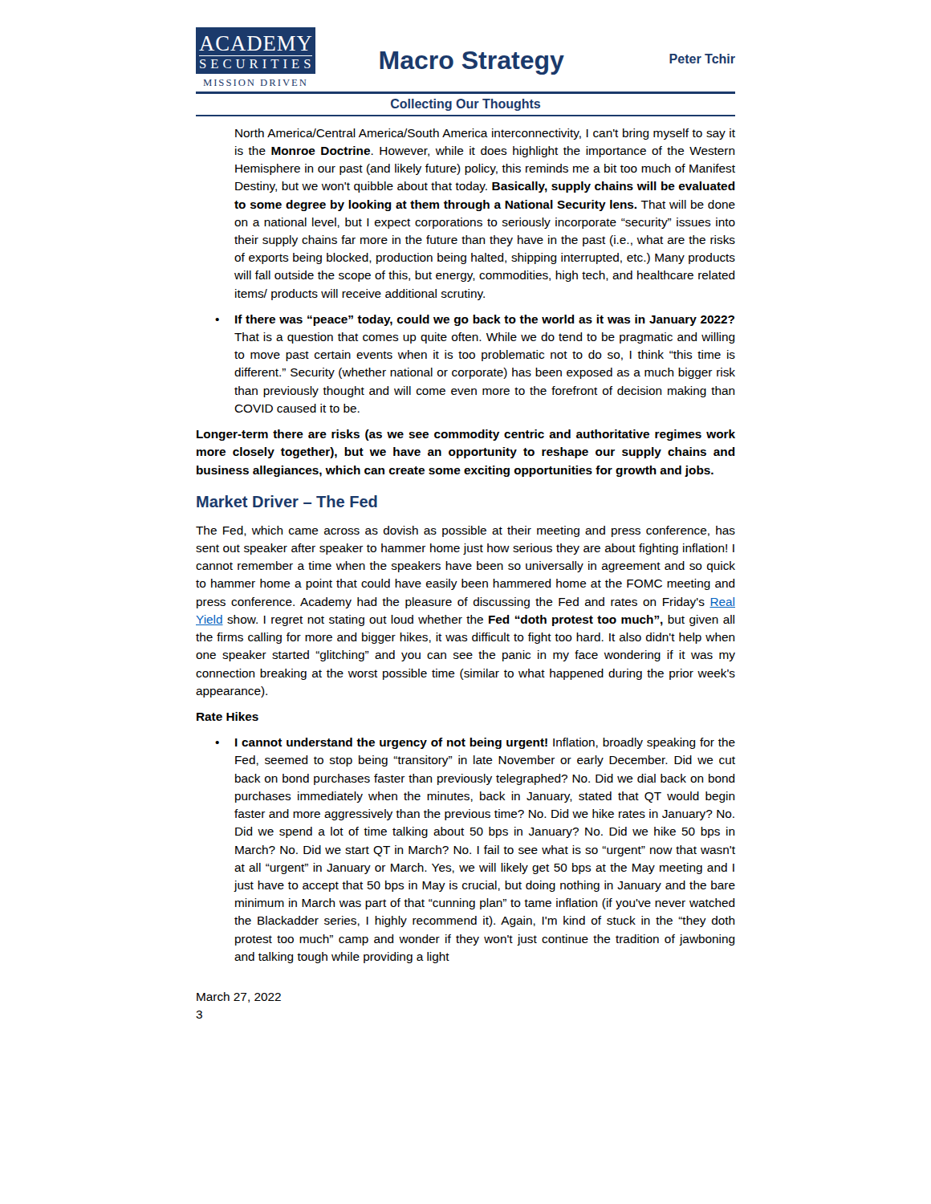ACADEMY
SECURITIES
MISSION DRIVEN
Macro Strategy
Peter Tchir
Collecting Our Thoughts
North America/Central America/South America interconnectivity, I can't bring myself to say it is the Monroe Doctrine. However, while it does highlight the importance of the Western Hemisphere in our past (and likely future) policy, this reminds me a bit too much of Manifest Destiny, but we won't quibble about that today. Basically, supply chains will be evaluated to some degree by looking at them through a National Security lens. That will be done on a national level, but I expect corporations to seriously incorporate “security” issues into their supply chains far more in the future than they have in the past (i.e., what are the risks of exports being blocked, production being halted, shipping interrupted, etc.) Many products will fall outside the scope of this, but energy, commodities, high tech, and healthcare related items/ products will receive additional scrutiny.
If there was “peace” today, could we go back to the world as it was in January 2022? That is a question that comes up quite often. While we do tend to be pragmatic and willing to move past certain events when it is too problematic not to do so, I think “this time is different.” Security (whether national or corporate) has been exposed as a much bigger risk than previously thought and will come even more to the forefront of decision making than COVID caused it to be.
Longer-term there are risks (as we see commodity centric and authoritative regimes work more closely together), but we have an opportunity to reshape our supply chains and business allegiances, which can create some exciting opportunities for growth and jobs.
Market Driver – The Fed
The Fed, which came across as dovish as possible at their meeting and press conference, has sent out speaker after speaker to hammer home just how serious they are about fighting inflation! I cannot remember a time when the speakers have been so universally in agreement and so quick to hammer home a point that could have easily been hammered home at the FOMC meeting and press conference. Academy had the pleasure of discussing the Fed and rates on Friday's Real Yield show. I regret not stating out loud whether the Fed “doth protest too much”, but given all the firms calling for more and bigger hikes, it was difficult to fight too hard. It also didn't help when one speaker started “glitching” and you can see the panic in my face wondering if it was my connection breaking at the worst possible time (similar to what happened during the prior week's appearance).
Rate Hikes
I cannot understand the urgency of not being urgent! Inflation, broadly speaking for the Fed, seemed to stop being “transitory” in late November or early December. Did we cut back on bond purchases faster than previously telegraphed? No. Did we dial back on bond purchases immediately when the minutes, back in January, stated that QT would begin faster and more aggressively than the previous time? No. Did we hike rates in January? No. Did we spend a lot of time talking about 50 bps in January? No. Did we hike 50 bps in March? No. Did we start QT in March? No. I fail to see what is so “urgent” now that wasn't at all “urgent” in January or March. Yes, we will likely get 50 bps at the May meeting and I just have to accept that 50 bps in May is crucial, but doing nothing in January and the bare minimum in March was part of that “cunning plan” to tame inflation (if you've never watched the Blackadder series, I highly recommend it). Again, I'm kind of stuck in the “they doth protest too much” camp and wonder if they won't just continue the tradition of jawboning and talking tough while providing a light
March 27, 2022
3